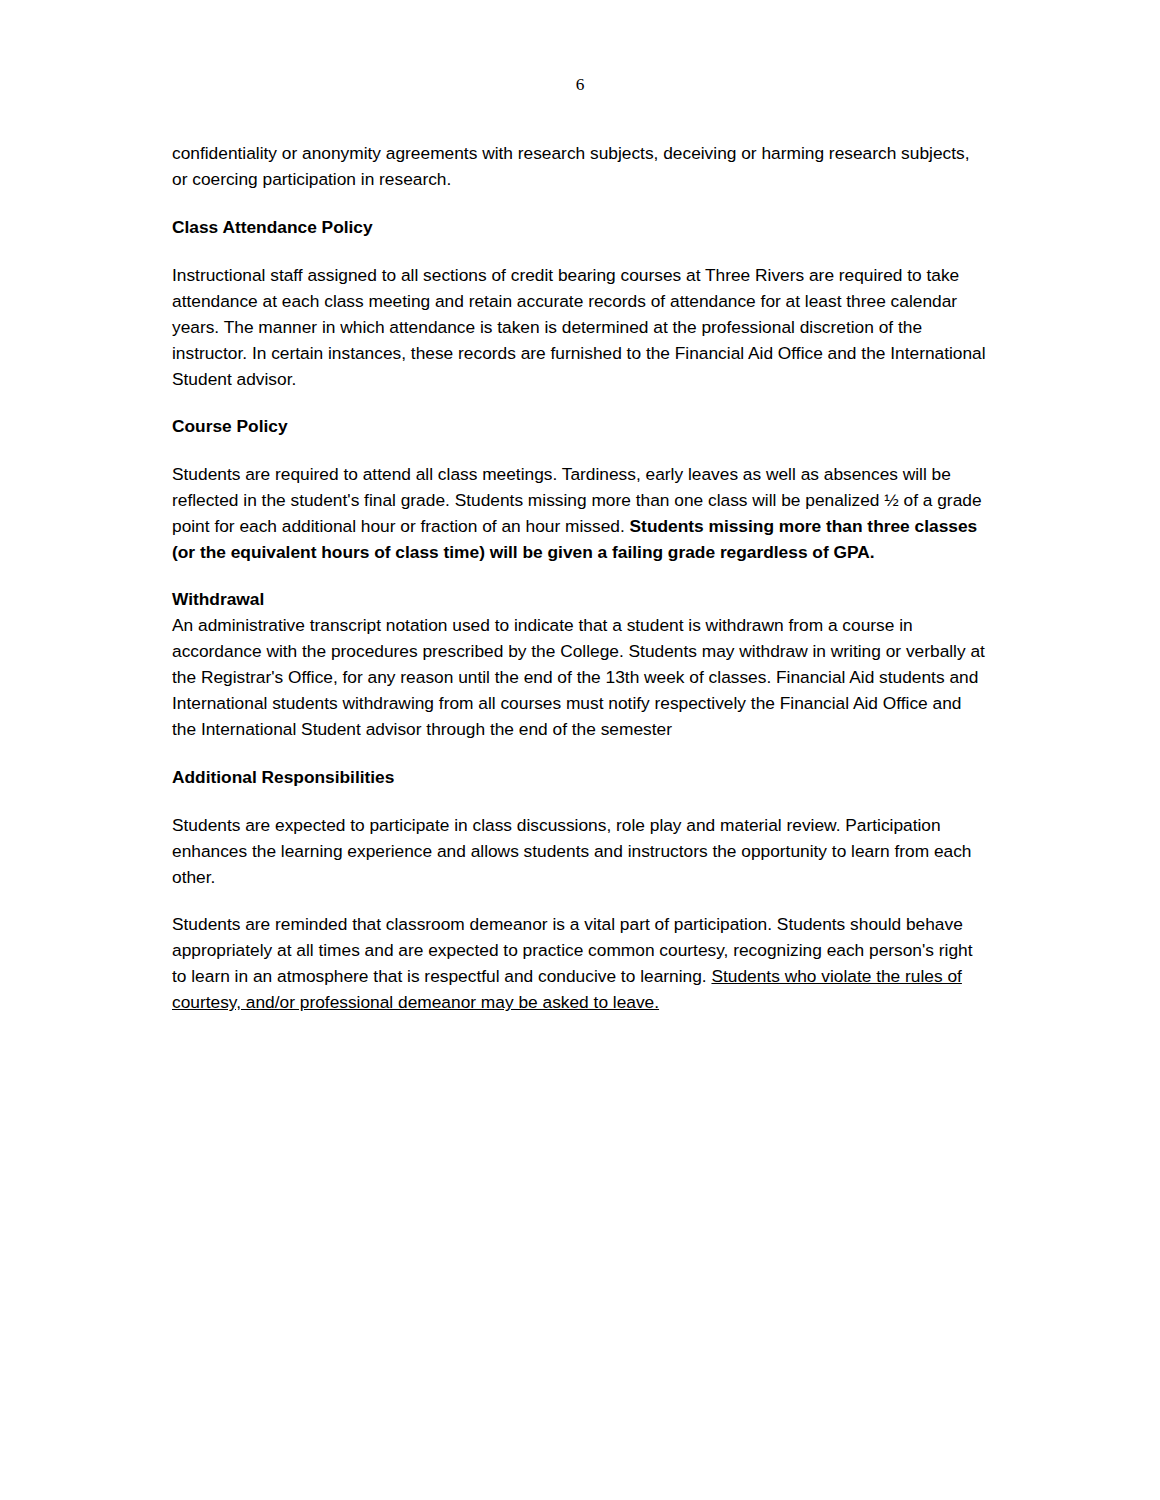6
confidentiality or anonymity agreements with research subjects, deceiving or harming research subjects, or coercing participation in research.
Class Attendance Policy
Instructional staff assigned to all sections of credit bearing courses at Three Rivers are required to take attendance at each class meeting and retain accurate records of attendance for at least three calendar years. The manner in which attendance is taken is determined at the professional discretion of the instructor. In certain instances, these records are furnished to the Financial Aid Office and the International Student advisor.
Course Policy
Students are required to attend all class meetings. Tardiness, early leaves as well as absences will be reflected in the student's final grade. Students missing more than one class will be penalized ½ of a grade point for each additional hour or fraction of an hour missed. Students missing more than three classes (or the equivalent hours of class time) will be given a failing grade regardless of GPA.
Withdrawal
An administrative transcript notation used to indicate that a student is withdrawn from a course in accordance with the procedures prescribed by the College. Students may withdraw in writing or verbally at the Registrar's Office, for any reason until the end of the 13th week of classes. Financial Aid students and International students withdrawing from all courses must notify respectively the Financial Aid Office and the International Student advisor through the end of the semester
Additional Responsibilities
Students are expected to participate in class discussions, role play and material review. Participation enhances the learning experience and allows students and instructors the opportunity to learn from each other.
Students are reminded that classroom demeanor is a vital part of participation. Students should behave appropriately at all times and are expected to practice common courtesy, recognizing each person's right to learn in an atmosphere that is respectful and conducive to learning. Students who violate the rules of courtesy, and/or professional demeanor may be asked to leave.